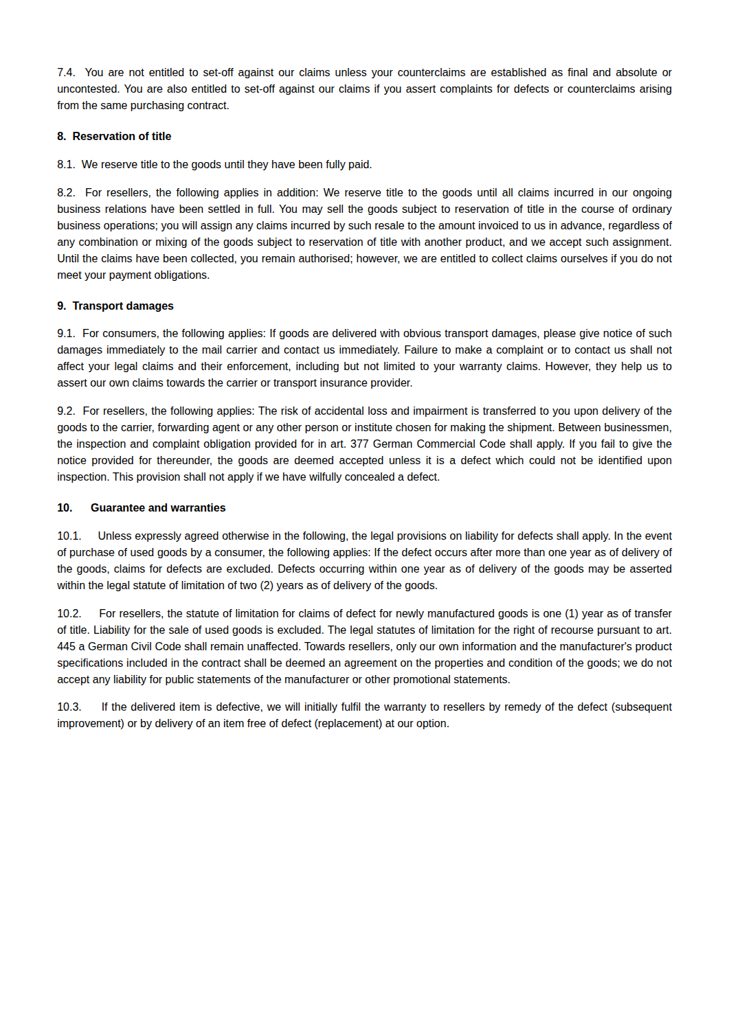7.4. You are not entitled to set-off against our claims unless your counterclaims are established as final and absolute or uncontested. You are also entitled to set-off against our claims if you assert complaints for defects or counterclaims arising from the same purchasing contract.
8. Reservation of title
8.1. We reserve title to the goods until they have been fully paid.
8.2. For resellers, the following applies in addition: We reserve title to the goods until all claims incurred in our ongoing business relations have been settled in full. You may sell the goods subject to reservation of title in the course of ordinary business operations; you will assign any claims incurred by such resale to the amount invoiced to us in advance, regardless of any combination or mixing of the goods subject to reservation of title with another product, and we accept such assignment. Until the claims have been collected, you remain authorised; however, we are entitled to collect claims ourselves if you do not meet your payment obligations.
9. Transport damages
9.1. For consumers, the following applies: If goods are delivered with obvious transport damages, please give notice of such damages immediately to the mail carrier and contact us immediately. Failure to make a complaint or to contact us shall not affect your legal claims and their enforcement, including but not limited to your warranty claims. However, they help us to assert our own claims towards the carrier or transport insurance provider.
9.2. For resellers, the following applies: The risk of accidental loss and impairment is transferred to you upon delivery of the goods to the carrier, forwarding agent or any other person or institute chosen for making the shipment. Between businessmen, the inspection and complaint obligation provided for in art. 377 German Commercial Code shall apply. If you fail to give the notice provided for thereunder, the goods are deemed accepted unless it is a defect which could not be identified upon inspection. This provision shall not apply if we have wilfully concealed a defect.
10. Guarantee and warranties
10.1. Unless expressly agreed otherwise in the following, the legal provisions on liability for defects shall apply. In the event of purchase of used goods by a consumer, the following applies: If the defect occurs after more than one year as of delivery of the goods, claims for defects are excluded. Defects occurring within one year as of delivery of the goods may be asserted within the legal statute of limitation of two (2) years as of delivery of the goods.
10.2. For resellers, the statute of limitation for claims of defect for newly manufactured goods is one (1) year as of transfer of title. Liability for the sale of used goods is excluded. The legal statutes of limitation for the right of recourse pursuant to art. 445 a German Civil Code shall remain unaffected. Towards resellers, only our own information and the manufacturer's product specifications included in the contract shall be deemed an agreement on the properties and condition of the goods; we do not accept any liability for public statements of the manufacturer or other promotional statements.
10.3. If the delivered item is defective, we will initially fulfil the warranty to resellers by remedy of the defect (subsequent improvement) or by delivery of an item free of defect (replacement) at our option.